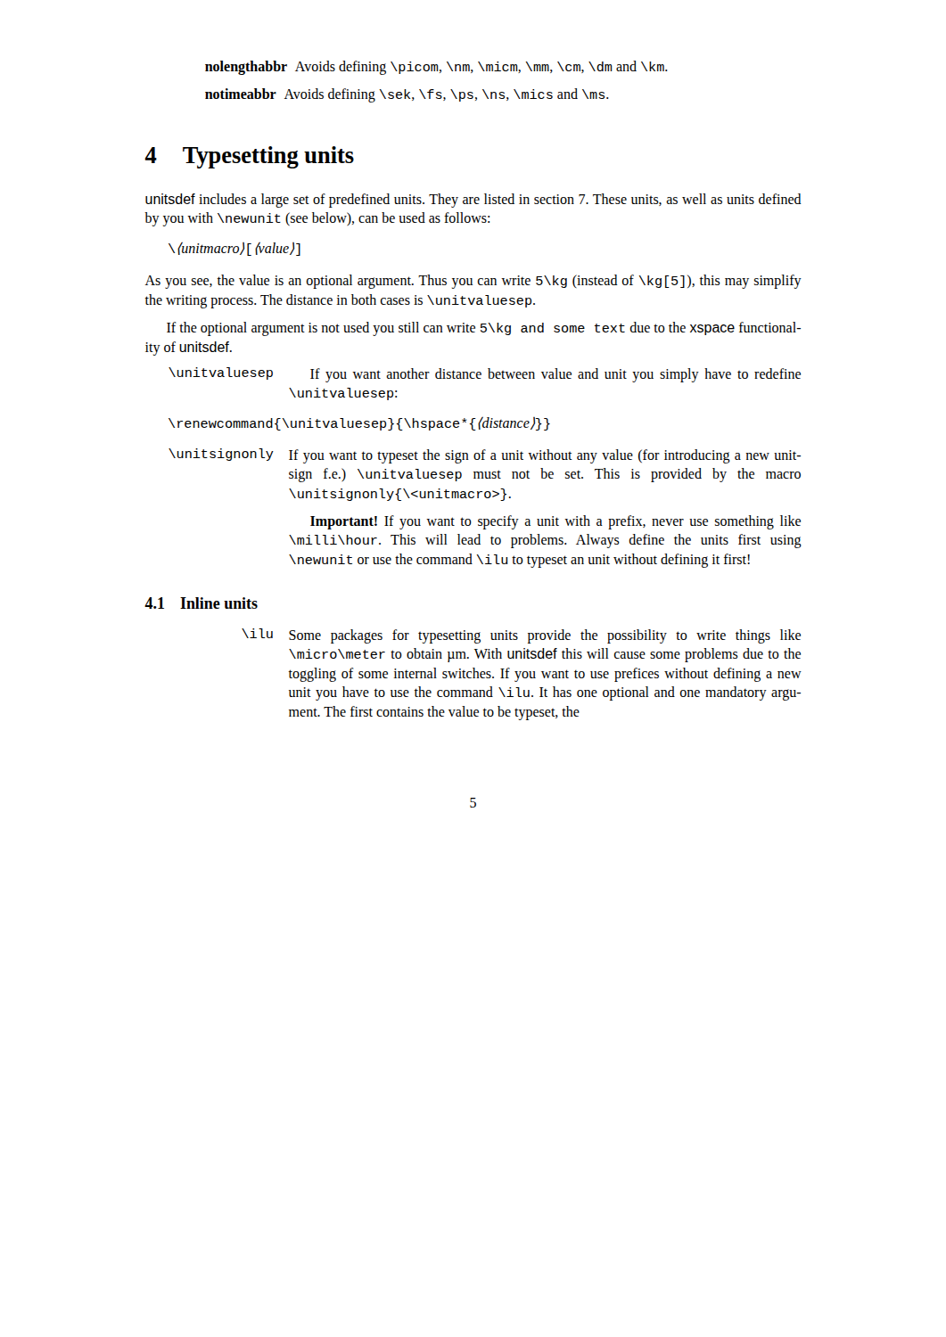nolengthabbr Avoids defining \picom, \nm, \micm, \mm, \cm, \dm and \km.
notimeabbr Avoids defining \sek, \fs, \ps, \ns, \mics and \ms.
4 Typesetting units
unitsdef includes a large set of predefined units. They are listed in section 7. These units, as well as units defined by you with \newunit (see below), can be used as follows:
\⟨unitmacro⟩[⟨value⟩]
As you see, the value is an optional argument. Thus you can write 5\kg (instead of \kg[5]), this may simplify the writing process. The distance in both cases is \unitvaluesep.
If the optional argument is not used you still can write 5\kg and some text due to the xspace functionality of unitsdef.
\unitvaluesep
If you want another distance between value and unit you simply have to redefine \unitvaluesep:
\renewcommand{\unitvaluesep}{\hspace*{⟨distance⟩}}
\unitsignonly
If you want to typeset the sign of a unit without any value (for introducing a new unit-sign f.e.) \unitvaluesep must not be set. This is provided by the macro \unitsignonly{\<unitmacro>}.
Important! If you want to specify a unit with a prefix, never use something like \milli\hour. This will lead to problems. Always define the units first using \newunit or use the command \ilu to typeset an unit without defining it first!
4.1 Inline units
\ilu
Some packages for typesetting units provide the possibility to write things like \micro\meter to obtain µm. With unitsdef this will cause some problems due to the toggling of some internal switches. If you want to use prefices without defining a new unit you have to use the command \ilu. It has one optional and one mandatory argument. The first contains the value to be typeset, the
5